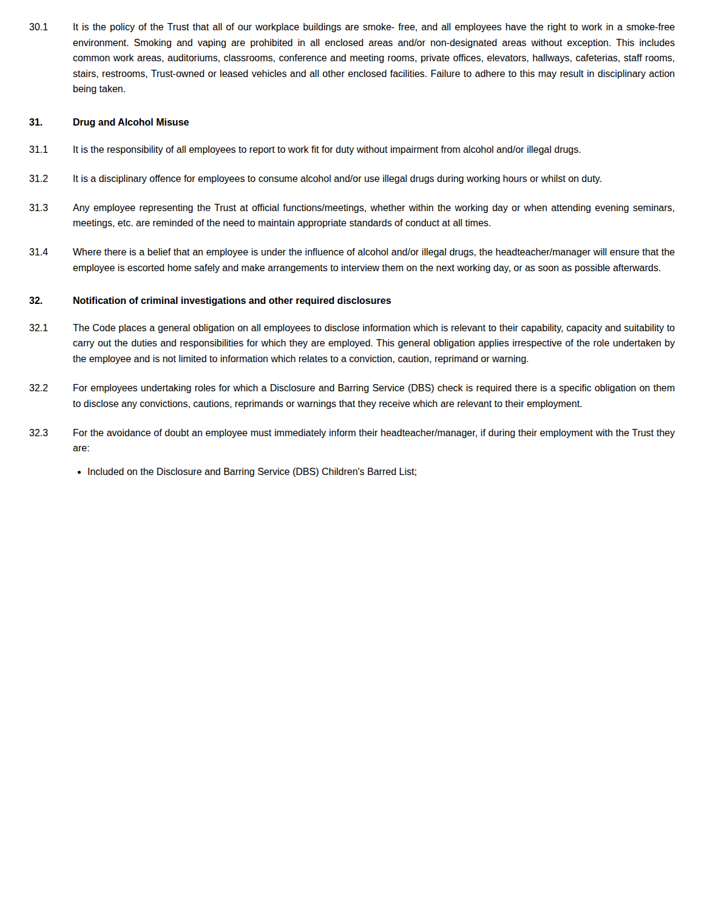30.1
It is the policy of the Trust that all of our workplace buildings are smoke- free, and all employees have the right to work in a smoke-free environment. Smoking and vaping are prohibited in all enclosed areas and/or non-designated areas without exception. This includes common work areas, auditoriums, classrooms, conference and meeting rooms, private offices, elevators, hallways, cafeterias, staff rooms, stairs, restrooms, Trust-owned or leased vehicles and all other enclosed facilities. Failure to adhere to this may result in disciplinary action being taken.
31. Drug and Alcohol Misuse
31.1
It is the responsibility of all employees to report to work fit for duty without impairment from alcohol and/or illegal drugs.
31.2
It is a disciplinary offence for employees to consume alcohol and/or use illegal drugs during working hours or whilst on duty.
31.3
Any employee representing the Trust at official functions/meetings, whether within the working day or when attending evening seminars, meetings, etc. are reminded of the need to maintain appropriate standards of conduct at all times.
31.4
Where there is a belief that an employee is under the influence of alcohol and/or illegal drugs, the headteacher/manager will ensure that the employee is escorted home safely and make arrangements to interview them on the next working day, or as soon as possible afterwards.
32. Notification of criminal investigations and other required disclosures
32.1
The Code places a general obligation on all employees to disclose information which is relevant to their capability, capacity and suitability to carry out the duties and responsibilities for which they are employed. This general obligation applies irrespective of the role undertaken by the employee and is not limited to information which relates to a conviction, caution, reprimand or warning.
32.2
For employees undertaking roles for which a Disclosure and Barring Service (DBS) check is required there is a specific obligation on them to disclose any convictions, cautions, reprimands or warnings that they receive which are relevant to their employment.
32.3
For the avoidance of doubt an employee must immediately inform their headteacher/manager, if during their employment with the Trust they are:
Included on the Disclosure and Barring Service (DBS) Children's Barred List;